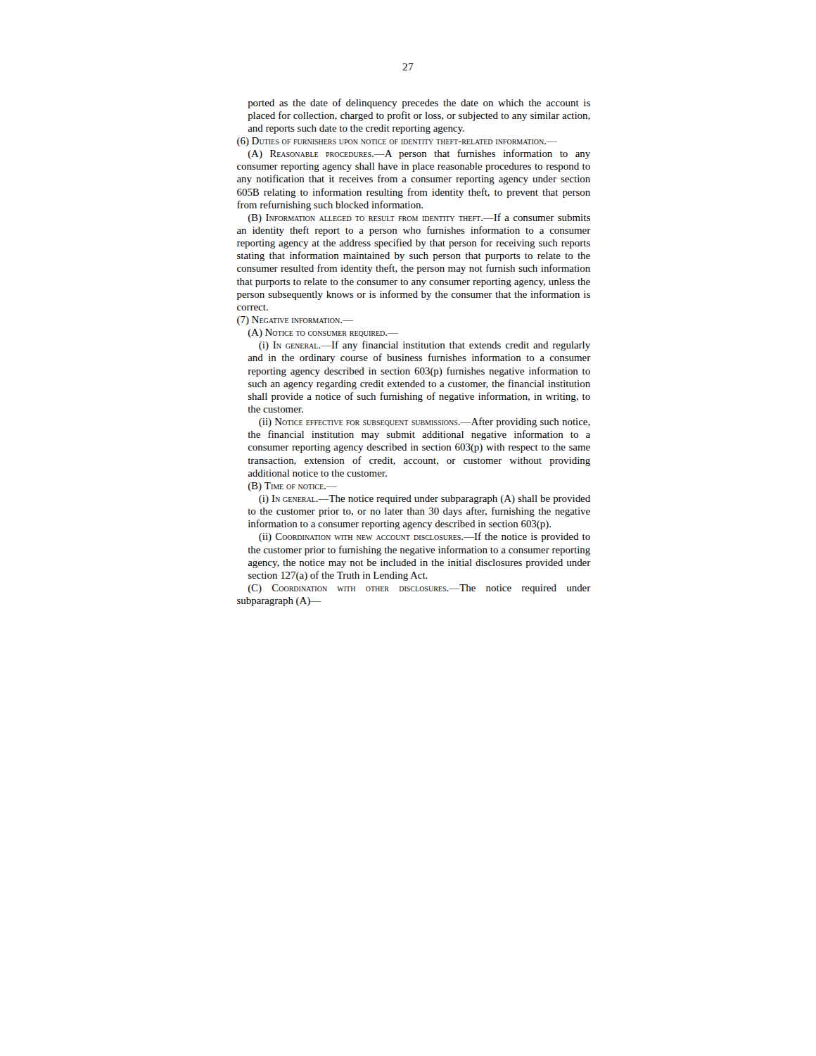27
ported as the date of delinquency precedes the date on which the account is placed for collection, charged to profit or loss, or subjected to any similar action, and reports such date to the credit reporting agency.
(6) Duties of furnishers upon notice of identity theft-related information.—
(A) Reasonable procedures.—A person that furnishes information to any consumer reporting agency shall have in place reasonable procedures to respond to any notification that it receives from a consumer reporting agency under section 605B relating to information resulting from identity theft, to prevent that person from refurnishing such blocked information.
(B) Information alleged to result from identity theft.—If a consumer submits an identity theft report to a person who furnishes information to a consumer reporting agency at the address specified by that person for receiving such reports stating that information maintained by such person that purports to relate to the consumer resulted from identity theft, the person may not furnish such information that purports to relate to the consumer to any consumer reporting agency, unless the person subsequently knows or is informed by the consumer that the information is correct.
(7) Negative information.—
(A) Notice to consumer required.—
(i) In general.—If any financial institution that extends credit and regularly and in the ordinary course of business furnishes information to a consumer reporting agency described in section 603(p) furnishes negative information to such an agency regarding credit extended to a customer, the financial institution shall provide a notice of such furnishing of negative information, in writing, to the customer.
(ii) Notice effective for subsequent submissions.—After providing such notice, the financial institution may submit additional negative information to a consumer reporting agency described in section 603(p) with respect to the same transaction, extension of credit, account, or customer without providing additional notice to the customer.
(B) Time of notice.—
(i) In general.—The notice required under subparagraph (A) shall be provided to the customer prior to, or no later than 30 days after, furnishing the negative information to a consumer reporting agency described in section 603(p).
(ii) Coordination with new account disclosures.—If the notice is provided to the customer prior to furnishing the negative information to a consumer reporting agency, the notice may not be included in the initial disclosures provided under section 127(a) of the Truth in Lending Act.
(C) Coordination with other disclosures.—The notice required under subparagraph (A)—